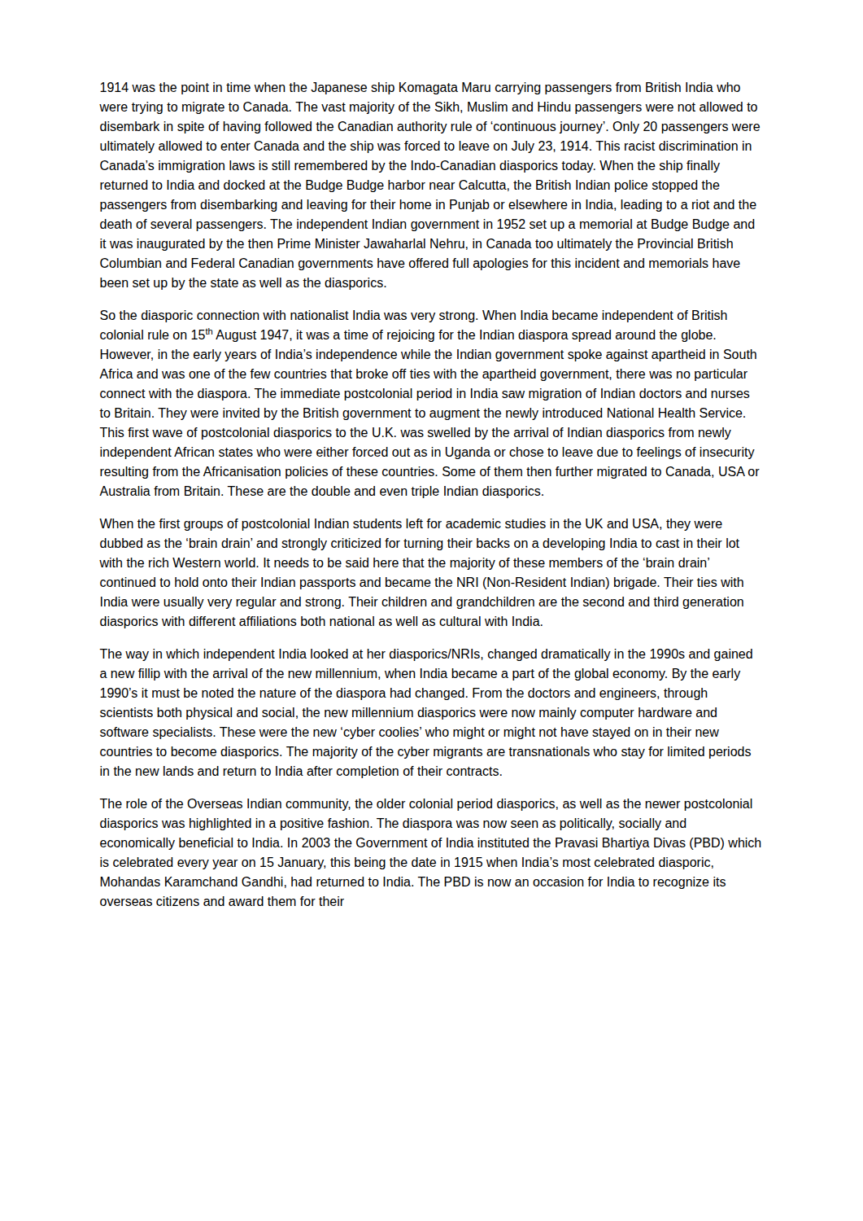1914 was the point in time when the Japanese ship Komagata Maru carrying passengers from British India who were trying to migrate to Canada. The vast majority of the Sikh, Muslim and Hindu passengers were not allowed to disembark in spite of having followed the Canadian authority rule of ‘continuous journey’. Only 20 passengers were ultimately allowed to enter Canada and the ship was forced to leave on July 23, 1914. This racist discrimination in Canada’s immigration laws is still remembered by the Indo-Canadian diasporics today. When the ship finally returned to India and docked at the Budge Budge harbor near Calcutta, the British Indian police stopped the passengers from disembarking and leaving for their home in Punjab or elsewhere in India, leading to a riot and the death of several passengers. The independent Indian government in 1952 set up a memorial at Budge Budge and it was inaugurated by the then Prime Minister Jawaharlal Nehru, in Canada too ultimately the Provincial British Columbian and Federal Canadian governments have offered full apologies for this incident and memorials have been set up by the state as well as the diasporics.
So the diasporic connection with nationalist India was very strong. When India became independent of British colonial rule on 15th August 1947, it was a time of rejoicing for the Indian diaspora spread around the globe. However, in the early years of India’s independence while the Indian government spoke against apartheid in South Africa and was one of the few countries that broke off ties with the apartheid government, there was no particular connect with the diaspora. The immediate postcolonial period in India saw migration of Indian doctors and nurses to Britain. They were invited by the British government to augment the newly introduced National Health Service. This first wave of postcolonial diasporics to the U.K. was swelled by the arrival of Indian diasporics from newly independent African states who were either forced out as in Uganda or chose to leave due to feelings of insecurity resulting from the Africanisation policies of these countries. Some of them then further migrated to Canada, USA or Australia from Britain. These are the double and even triple Indian diasporics.
When the first groups of postcolonial Indian students left for academic studies in the UK and USA, they were dubbed as the ‘brain drain’ and strongly criticized for turning their backs on a developing India to cast in their lot with the rich Western world. It needs to be said here that the majority of these members of the ‘brain drain’ continued to hold onto their Indian passports and became the NRI (Non-Resident Indian) brigade. Their ties with India were usually very regular and strong. Their children and grandchildren are the second and third generation diasporics with different affiliations both national as well as cultural with India.
The way in which independent India looked at her diasporics/NRIs, changed dramatically in the 1990s and gained a new fillip with the arrival of the new millennium, when India became a part of the global economy. By the early 1990’s it must be noted the nature of the diaspora had changed. From the doctors and engineers, through scientists both physical and social, the new millennium diasporics were now mainly computer hardware and software specialists. These were the new ‘cyber coolies’ who might or might not have stayed on in their new countries to become diasporics. The majority of the cyber migrants are transnationals who stay for limited periods in the new lands and return to India after completion of their contracts.
The role of the Overseas Indian community, the older colonial period diasporics, as well as the newer postcolonial diasporics was highlighted in a positive fashion. The diaspora was now seen as politically, socially and economically beneficial to India. In 2003 the Government of India instituted the Pravasi Bhartiya Divas (PBD) which is celebrated every year on 15 January, this being the date in 1915 when India’s most celebrated diasporic, Mohandas Karamchand Gandhi, had returned to India. The PBD is now an occasion for India to recognize its overseas citizens and award them for their